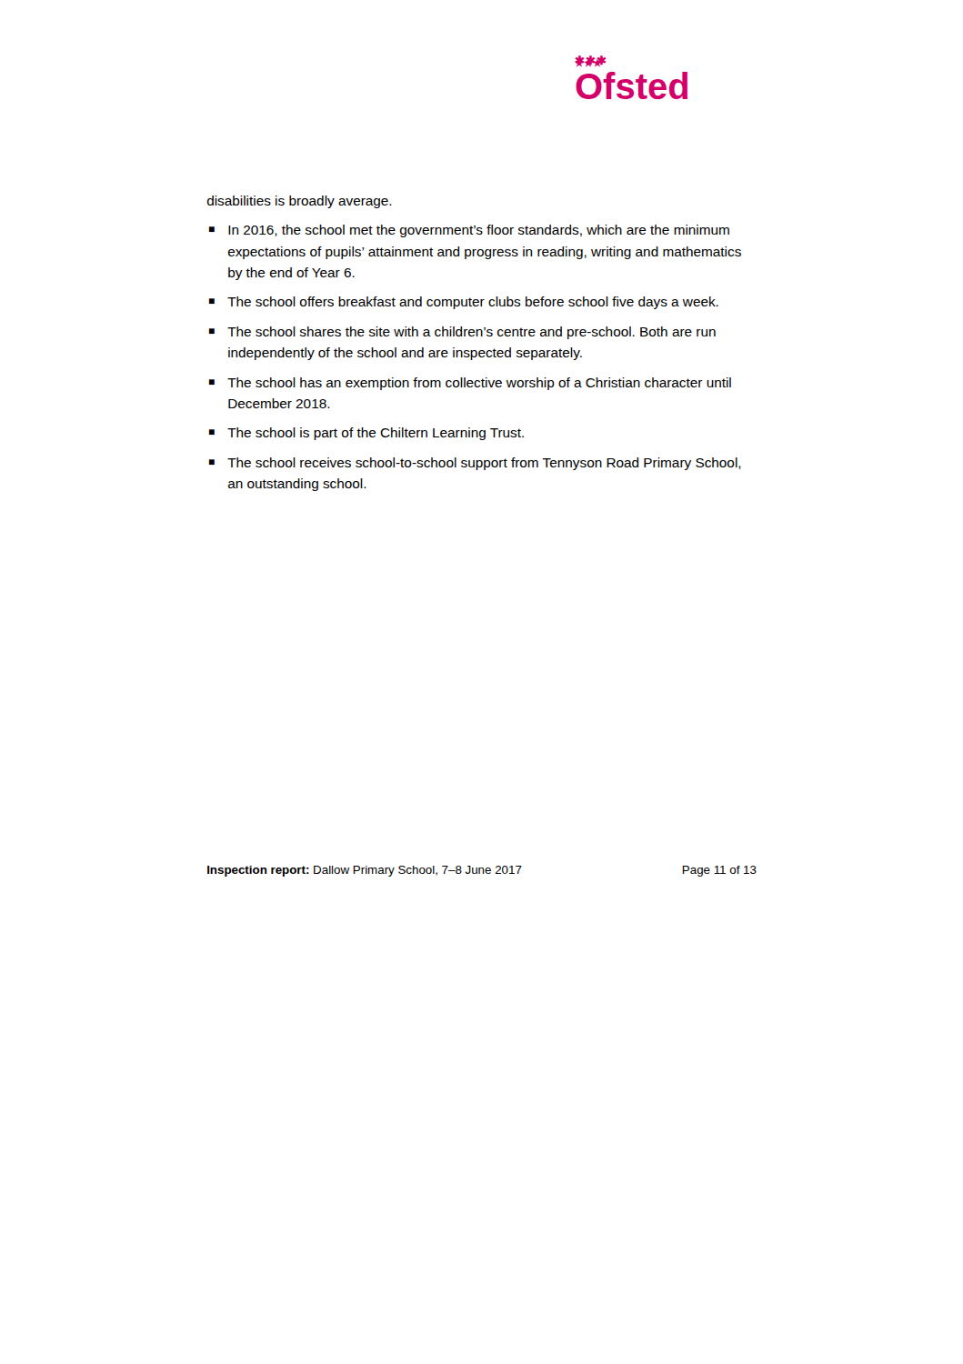✱✱✱ ★★★ Ofsted
disabilities is broadly average.
In 2016, the school met the government’s floor standards, which are the minimum expectations of pupils’ attainment and progress in reading, writing and mathematics by the end of Year 6.
The school offers breakfast and computer clubs before school five days a week.
The school shares the site with a children’s centre and pre-school. Both are run independently of the school and are inspected separately.
The school has an exemption from collective worship of a Christian character until December 2018.
The school is part of the Chiltern Learning Trust.
The school receives school-to-school support from Tennyson Road Primary School, an outstanding school.
Inspection report: Dallow Primary School, 7–8 June 2017
Page 11 of 13